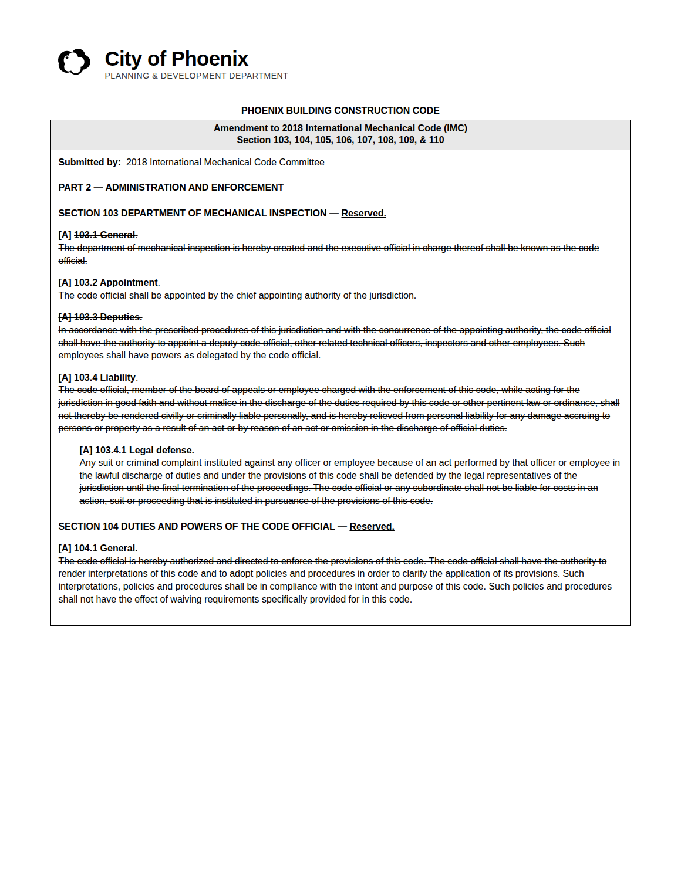City of Phoenix
PLANNING & DEVELOPMENT DEPARTMENT
PHOENIX BUILDING CONSTRUCTION CODE
Amendment to 2018 International Mechanical Code (IMC)
Section 103, 104, 105, 106, 107, 108, 109, & 110
Submitted by: 2018 International Mechanical Code Committee
PART 2 — ADMINISTRATION AND ENFORCEMENT
SECTION 103 DEPARTMENT OF MECHANICAL INSPECTION — Reserved.
[A] 103.1 General.
The department of mechanical inspection is hereby created and the executive official in charge thereof shall be known as the code official.
[A] 103.2 Appointment.
The code official shall be appointed by the chief appointing authority of the jurisdiction.
[A] 103.3 Deputies.
In accordance with the prescribed procedures of this jurisdiction and with the concurrence of the appointing authority, the code official shall have the authority to appoint a deputy code official, other related technical officers, inspectors and other employees. Such employees shall have powers as delegated by the code official.
[A] 103.4 Liability.
The code official, member of the board of appeals or employee charged with the enforcement of this code, while acting for the jurisdiction in good faith and without malice in the discharge of the duties required by this code or other pertinent law or ordinance, shall not thereby be rendered civilly or criminally liable personally, and is hereby relieved from personal liability for any damage accruing to persons or property as a result of an act or by reason of an act or omission in the discharge of official duties.
[A] 103.4.1 Legal defense.
Any suit or criminal complaint instituted against any officer or employee because of an act performed by that officer or employee in the lawful discharge of duties and under the provisions of this code shall be defended by the legal representatives of the jurisdiction until the final termination of the proceedings. The code official or any subordinate shall not be liable for costs in an action, suit or proceeding that is instituted in pursuance of the provisions of this code.
SECTION 104 DUTIES AND POWERS OF THE CODE OFFICIAL — Reserved.
[A] 104.1 General.
The code official is hereby authorized and directed to enforce the provisions of this code. The code official shall have the authority to render interpretations of this code and to adopt policies and procedures in order to clarify the application of its provisions. Such interpretations, policies and procedures shall be in compliance with the intent and purpose of this code. Such policies and procedures shall not have the effect of waiving requirements specifically provided for in this code.